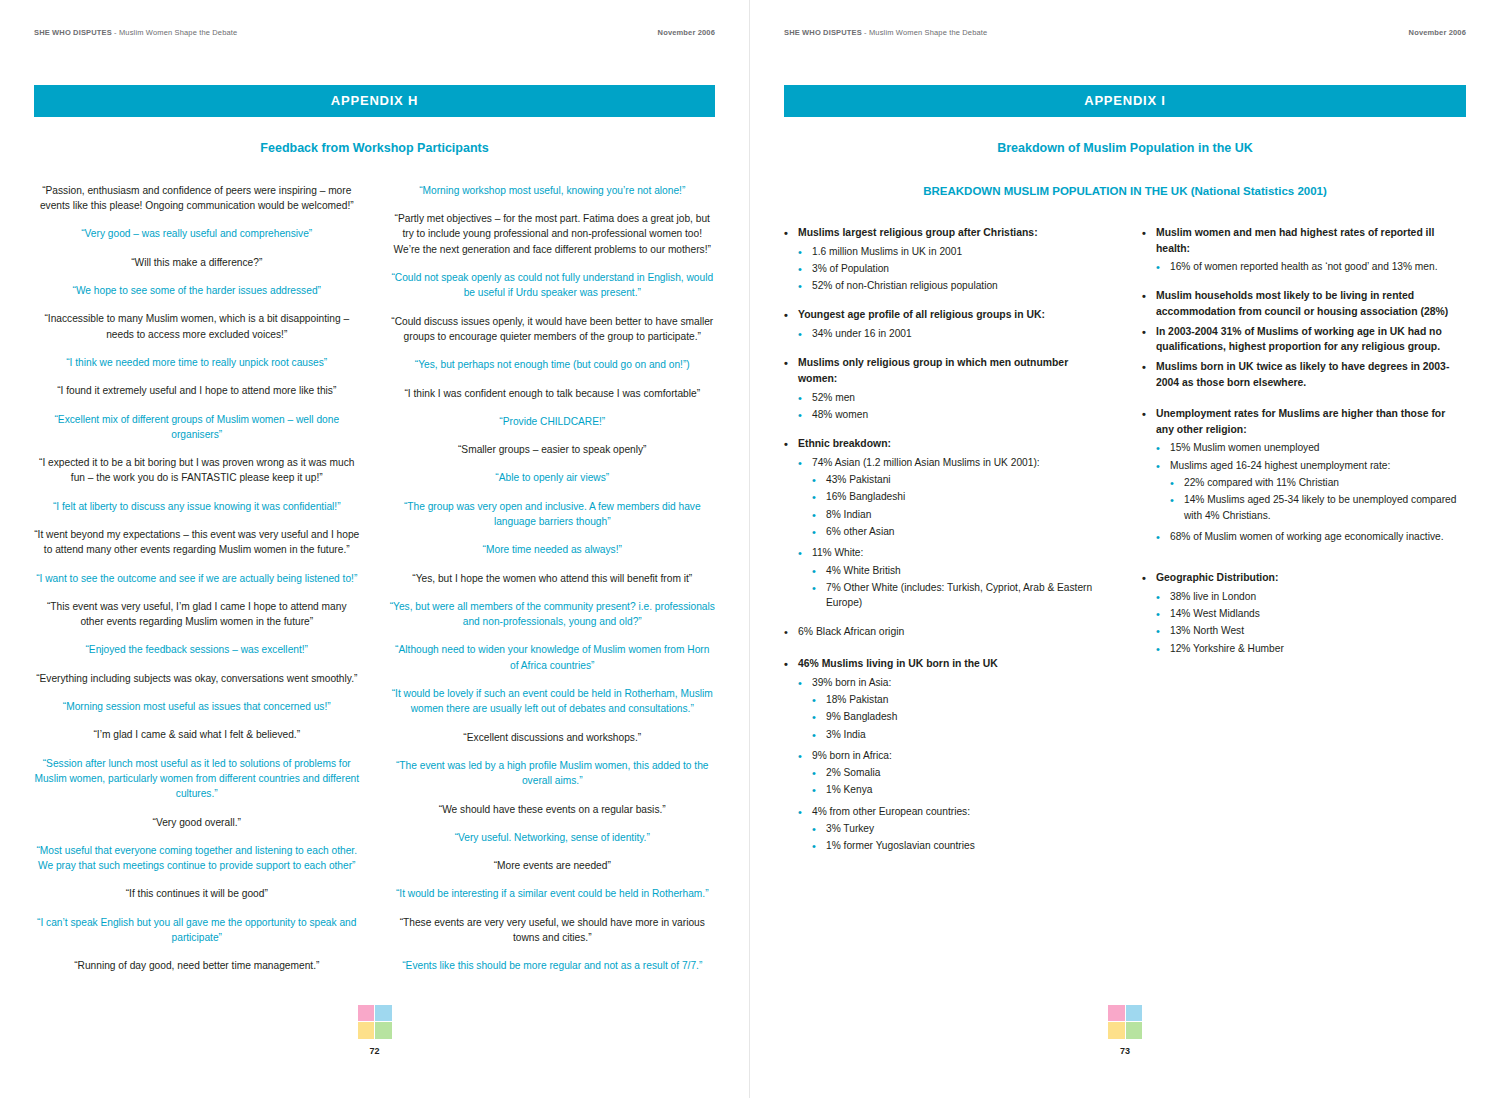SHE WHO DISPUTES - Muslim Women Shape the Debate
November 2006
APPENDIX H
Feedback from Workshop Participants
“Passion, enthusiasm and confidence of peers were inspiring – more events like this please! Ongoing communication would be welcomed!”
“Very good – was really useful and comprehensive”
“Will this make a difference?”
“We hope to see some of the harder issues addressed”
“Inaccessible to many Muslim women, which is a bit disappointing – needs to access more excluded voices!”
“I think we needed more time to really unpick root causes”
“I found it extremely useful and I hope to attend more like this”
“Excellent mix of different groups of Muslim women – well done organisers”
“I expected it to be a bit boring but I was proven wrong as it was much fun – the work you do is FANTASTIC please keep it up!”
“I felt at liberty to discuss any issue knowing it was confidential!”
“It went beyond my expectations – this event was very useful and I hope to attend many other events regarding Muslim women in the future.”
“I want to see the outcome and see if we are actually being listened to!”
“This event was very useful, I’m glad I came I hope to attend many other events regarding Muslim women in the future”
“Enjoyed the feedback sessions – was excellent!”
“Everything including subjects was okay, conversations went smoothly.”
“Morning session most useful as issues that concerned us!”
“I’m glad I came & said what I felt & believed.”
“Session after lunch most useful as it led to solutions of problems for Muslim women, particularly women from different countries and different cultures.”
“Very good overall.”
“Most useful that everyone coming together and listening to each other. We pray that such meetings continue to provide support to each other”
“If this continues it will be good”
“I can’t speak English but you all gave me the opportunity to speak and participate”
“Running of day good, need better time management.”
“Morning workshop most useful, knowing you’re not alone!”
“Partly met objectives – for the most part. Fatima does a great job, but try to include young professional and non-professional women too! We’re the next generation and face different problems to our mothers!”
“Could not speak openly as could not fully understand in English, would be useful if Urdu speaker was present.”
“Could discuss issues openly, it would have been better to have smaller groups to encourage quieter members of the group to participate.”
“Yes, but perhaps not enough time (but could go on and on!”)
“I think I was confident enough to talk because I was comfortable”
“Provide CHILDCARE!”
“Smaller groups – easier to speak openly”
“Able to openly air views”
“The group was very open and inclusive. A few members did have language barriers though”
“More time needed as always!”
“Yes, but I hope the women who attend this will benefit from it”
“Yes, but were all members of the community present? i.e. professionals and non-professionals, young and old?”
“Although need to widen your knowledge of Muslim women from Horn of Africa countries”
“It would be lovely if such an event could be held in Rotherham, Muslim women there are usually left out of debates and consultations.”
“Excellent discussions and workshops.”
“The event was led by a high profile Muslim women, this added to the overall aims.”
“We should have these events on a regular basis.”
“Very useful. Networking, sense of identity.”
“More events are needed”
“It would be interesting if a similar event could be held in Rotherham.”
“These events are very very useful, we should have more in various towns and cities.”
“Events like this should be more regular and not as a result of 7/7.”
72
SHE WHO DISPUTES - Muslim Women Shape the Debate
November 2006
APPENDIX I
Breakdown of Muslim Population in the UK
BREAKDOWN MUSLIM POPULATION IN THE UK (National Statistics 2001)
Muslims largest religious group after Christians:
1.6 million Muslims in UK in 2001
3% of Population
52% of non-Christian religious population
Youngest age profile of all religious groups in UK:
34% under 16 in 2001
Muslims only religious group in which men outnumber women:
52% men
48% women
Ethnic breakdown:
74% Asian (1.2 million Asian Muslims in UK 2001):
43% Pakistani
16% Bangladeshi
8% Indian
6% other Asian
11% White:
4% White British
7% Other White (includes: Turkish, Cypriot, Arab & Eastern Europe)
6% Black African origin
46% Muslims living in UK born in the UK
39% born in Asia:
18% Pakistan
9% Bangladesh
3% India
9% born in Africa:
2% Somalia
1% Kenya
4% from other European countries:
3% Turkey
1% former Yugoslavian countries
Muslim women and men had highest rates of reported ill health:
16% of women reported health as ‘not good’ and 13% men.
Muslim households most likely to be living in rented accommodation from council or housing association (28%)
In 2003-2004 31% of Muslims of working age in UK had no qualifications, highest proportion for any religious group.
Muslims born in UK twice as likely to have degrees in 2003-2004 as those born elsewhere.
Unemployment rates for Muslims are higher than those for any other religion:
15% Muslim women unemployed
Muslims aged 16-24 highest unemployment rate:
22% compared with 11% Christian
14% Muslims aged 25-34 likely to be unemployed compared with 4% Christians.
68% of Muslim women of working age economically inactive.
Geographic Distribution:
38% live in London
14% West Midlands
13% North West
12% Yorkshire & Humber
73